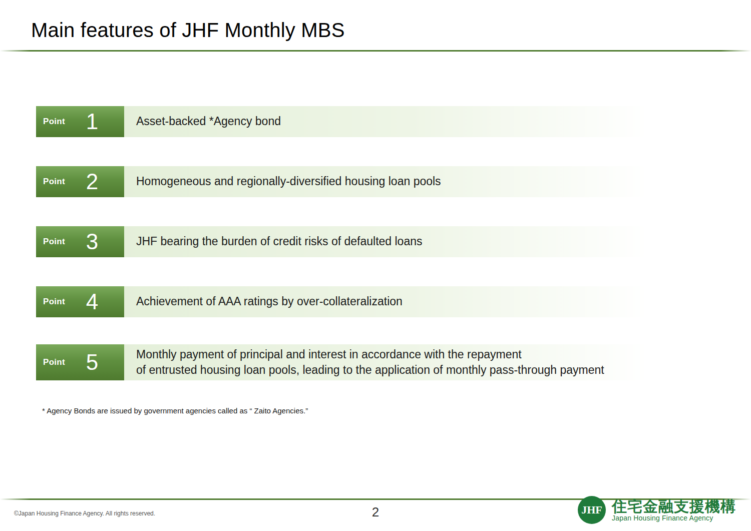Main features of JHF Monthly MBS
Point 1
Asset-backed *Agency bond
Point 2
Homogeneous and regionally-diversified housing loan pools
Point 3
JHF bearing the burden of credit risks of defaulted loans
Point 4
Achievement of AAA ratings by over-collateralization
Point 5
Monthly payment of principal and interest in accordance with the repayment
of entrusted housing loan pools, leading to the application of monthly pass-through payment
* Agency Bonds are issued by government agencies called as “ Zaito Agencies.”
©Japan Housing Finance Agency. All rights reserved.
2
JHF
住宅金融支援機構
Japan Housing Finance Agency